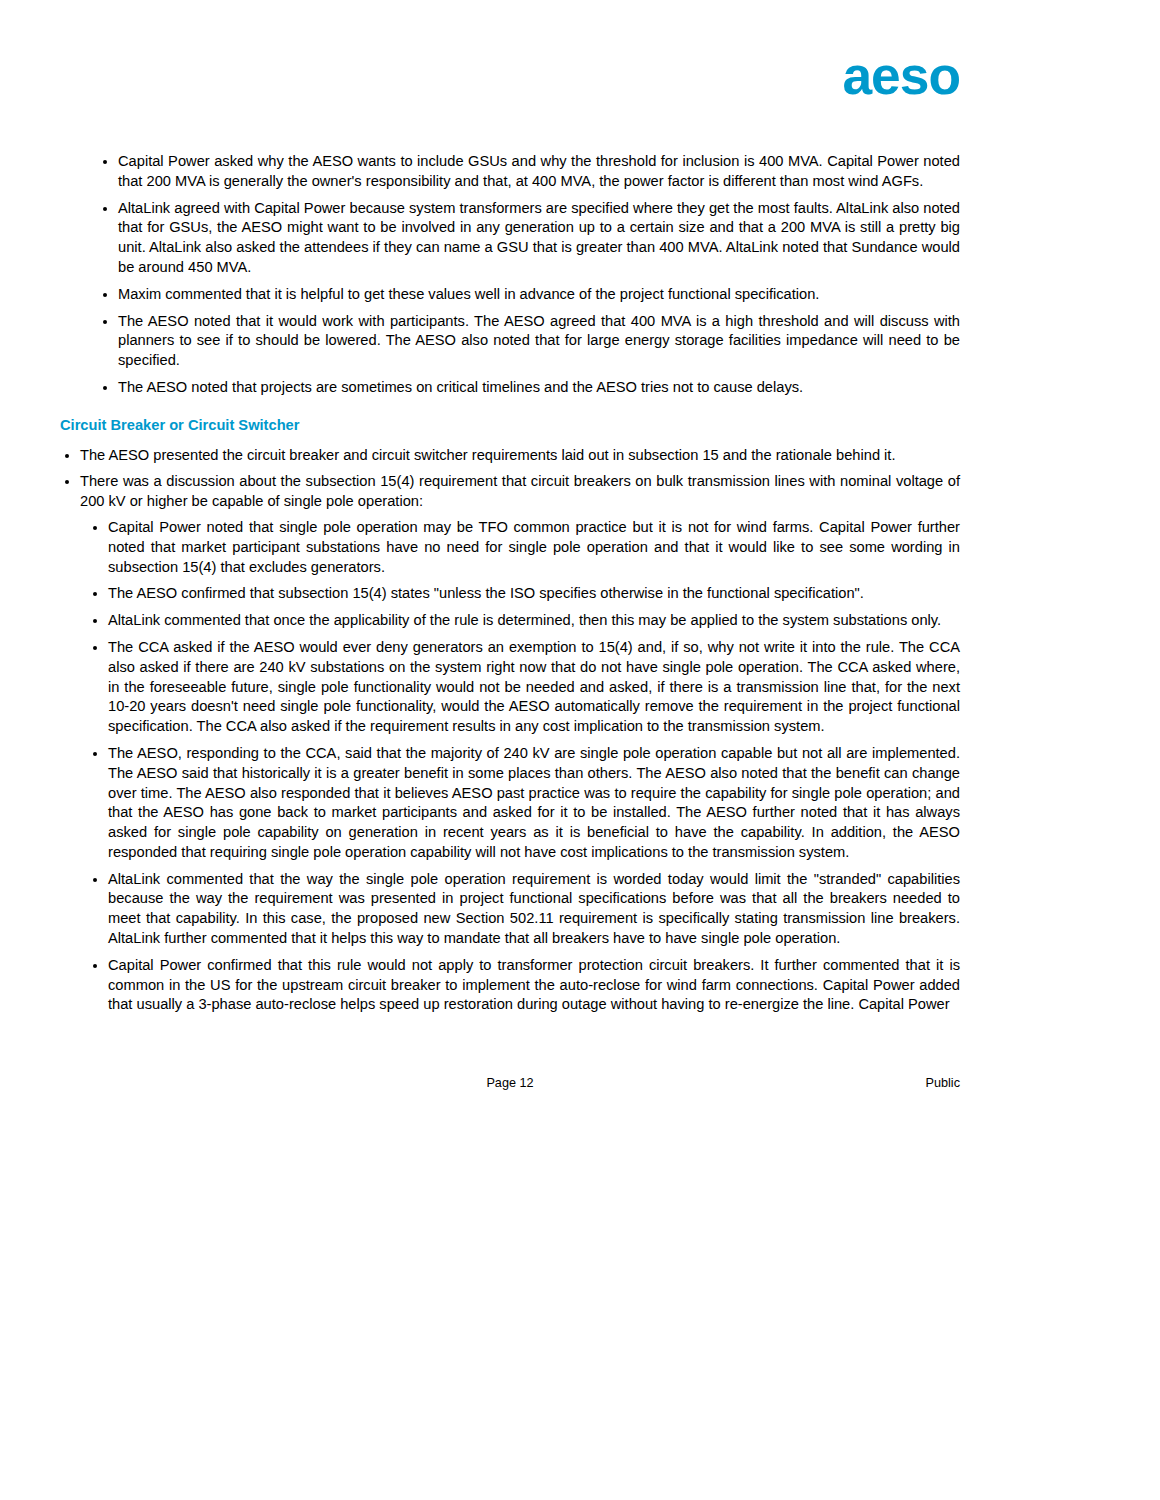aeso
Capital Power asked why the AESO wants to include GSUs and why the threshold for inclusion is 400 MVA. Capital Power noted that 200 MVA is generally the owner's responsibility and that, at 400 MVA, the power factor is different than most wind AGFs.
AltaLink agreed with Capital Power because system transformers are specified where they get the most faults. AltaLink also noted that for GSUs, the AESO might want to be involved in any generation up to a certain size and that a 200 MVA is still a pretty big unit. AltaLink also asked the attendees if they can name a GSU that is greater than 400 MVA. AltaLink noted that Sundance would be around 450 MVA.
Maxim commented that it is helpful to get these values well in advance of the project functional specification.
The AESO noted that it would work with participants. The AESO agreed that 400 MVA is a high threshold and will discuss with planners to see if to should be lowered. The AESO also noted that for large energy storage facilities impedance will need to be specified.
The AESO noted that projects are sometimes on critical timelines and the AESO tries not to cause delays.
Circuit Breaker or Circuit Switcher
The AESO presented the circuit breaker and circuit switcher requirements laid out in subsection 15 and the rationale behind it.
There was a discussion about the subsection 15(4) requirement that circuit breakers on bulk transmission lines with nominal voltage of 200 kV or higher be capable of single pole operation:
Capital Power noted that single pole operation may be TFO common practice but it is not for wind farms. Capital Power further noted that market participant substations have no need for single pole operation and that it would like to see some wording in subsection 15(4) that excludes generators.
The AESO confirmed that subsection 15(4) states "unless the ISO specifies otherwise in the functional specification".
AltaLink commented that once the applicability of the rule is determined, then this may be applied to the system substations only.
The CCA asked if the AESO would ever deny generators an exemption to 15(4) and, if so, why not write it into the rule. The CCA also asked if there are 240 kV substations on the system right now that do not have single pole operation. The CCA asked where, in the foreseeable future, single pole functionality would not be needed and asked, if there is a transmission line that, for the next 10-20 years doesn't need single pole functionality, would the AESO automatically remove the requirement in the project functional specification. The CCA also asked if the requirement results in any cost implication to the transmission system.
The AESO, responding to the CCA, said that the majority of 240 kV are single pole operation capable but not all are implemented. The AESO said that historically it is a greater benefit in some places than others. The AESO also noted that the benefit can change over time. The AESO also responded that it believes AESO past practice was to require the capability for single pole operation; and that the AESO has gone back to market participants and asked for it to be installed. The AESO further noted that it has always asked for single pole capability on generation in recent years as it is beneficial to have the capability. In addition, the AESO responded that requiring single pole operation capability will not have cost implications to the transmission system.
AltaLink commented that the way the single pole operation requirement is worded today would limit the "stranded" capabilities because the way the requirement was presented in project functional specifications before was that all the breakers needed to meet that capability. In this case, the proposed new Section 502.11 requirement is specifically stating transmission line breakers. AltaLink further commented that it helps this way to mandate that all breakers have to have single pole operation.
Capital Power confirmed that this rule would not apply to transformer protection circuit breakers. It further commented that it is common in the US for the upstream circuit breaker to implement the auto-reclose for wind farm connections. Capital Power added that usually a 3-phase auto-reclose helps speed up restoration during outage without having to re-energize the line. Capital Power
Page 12
Public